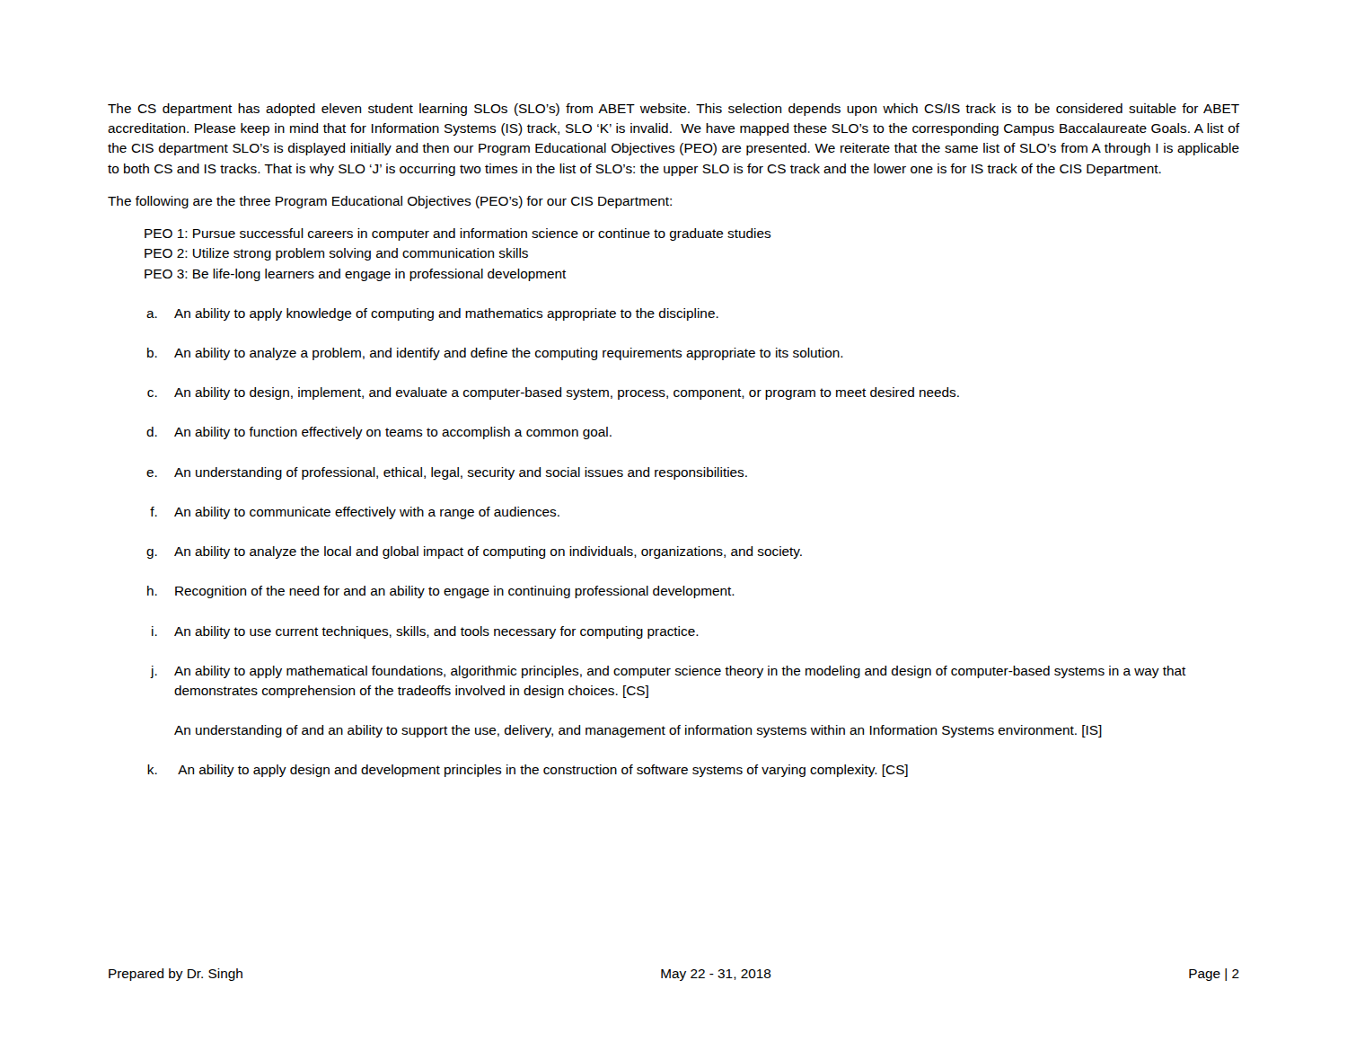The CS department has adopted eleven student learning SLOs (SLO’s) from ABET website. This selection depends upon which CS/IS track is to be considered suitable for ABET accreditation. Please keep in mind that for Information Systems (IS) track, SLO ‘K’ is invalid. We have mapped these SLO’s to the corresponding Campus Baccalaureate Goals. A list of the CIS department SLO’s is displayed initially and then our Program Educational Objectives (PEO) are presented. We reiterate that the same list of SLO’s from A through I is applicable to both CS and IS tracks. That is why SLO ‘J’ is occurring two times in the list of SLO’s: the upper SLO is for CS track and the lower one is for IS track of the CIS Department.
The following are the three Program Educational Objectives (PEO’s) for our CIS Department:
PEO 1: Pursue successful careers in computer and information science or continue to graduate studies
PEO 2: Utilize strong problem solving and communication skills
PEO 3: Be life-long learners and engage in professional development
An ability to apply knowledge of computing and mathematics appropriate to the discipline.
An ability to analyze a problem, and identify and define the computing requirements appropriate to its solution.
An ability to design, implement, and evaluate a computer-based system, process, component, or program to meet desired needs.
An ability to function effectively on teams to accomplish a common goal.
An understanding of professional, ethical, legal, security and social issues and responsibilities.
An ability to communicate effectively with a range of audiences.
An ability to analyze the local and global impact of computing on individuals, organizations, and society.
Recognition of the need for and an ability to engage in continuing professional development.
An ability to use current techniques, skills, and tools necessary for computing practice.
An ability to apply mathematical foundations, algorithmic principles, and computer science theory in the modeling and design of computer-based systems in a way that demonstrates comprehension of the tradeoffs involved in design choices. [CS]
An understanding of and an ability to support the use, delivery, and management of information systems within an Information Systems environment. [IS]
An ability to apply design and development principles in the construction of software systems of varying complexity. [CS]
Prepared by Dr. Singh
May 22 - 31, 2018
Page | 2